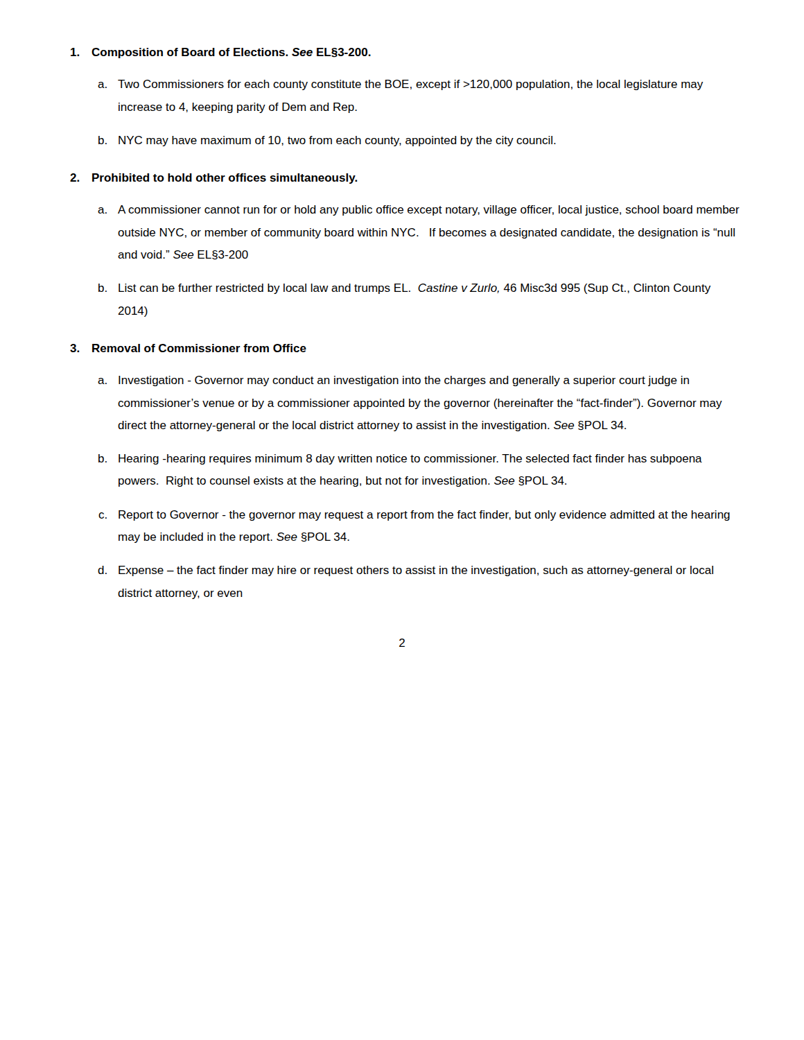Composition of Board of Elections. See EL§3-200.
Two Commissioners for each county constitute the BOE, except if >120,000 population, the local legislature may increase to 4, keeping parity of Dem and Rep.
NYC may have maximum of 10, two from each county, appointed by the city council.
Prohibited to hold other offices simultaneously.
A commissioner cannot run for or hold any public office except notary, village officer, local justice, school board member outside NYC, or member of community board within NYC. If becomes a designated candidate, the designation is “null and void.” See EL§3-200
List can be further restricted by local law and trumps EL. Castine v Zurlo, 46 Misc3d 995 (Sup Ct., Clinton County 2014)
Removal of Commissioner from Office
Investigation - Governor may conduct an investigation into the charges and generally a superior court judge in commissioner’s venue or by a commissioner appointed by the governor (hereinafter the “fact-finder”). Governor may direct the attorney-general or the local district attorney to assist in the investigation. See §POL 34.
Hearing -hearing requires minimum 8 day written notice to commissioner. The selected fact finder has subpoena powers. Right to counsel exists at the hearing, but not for investigation. See §POL 34.
Report to Governor - the governor may request a report from the fact finder, but only evidence admitted at the hearing may be included in the report. See §POL 34.
Expense – the fact finder may hire or request others to assist in the investigation, such as attorney-general or local district attorney, or even
2